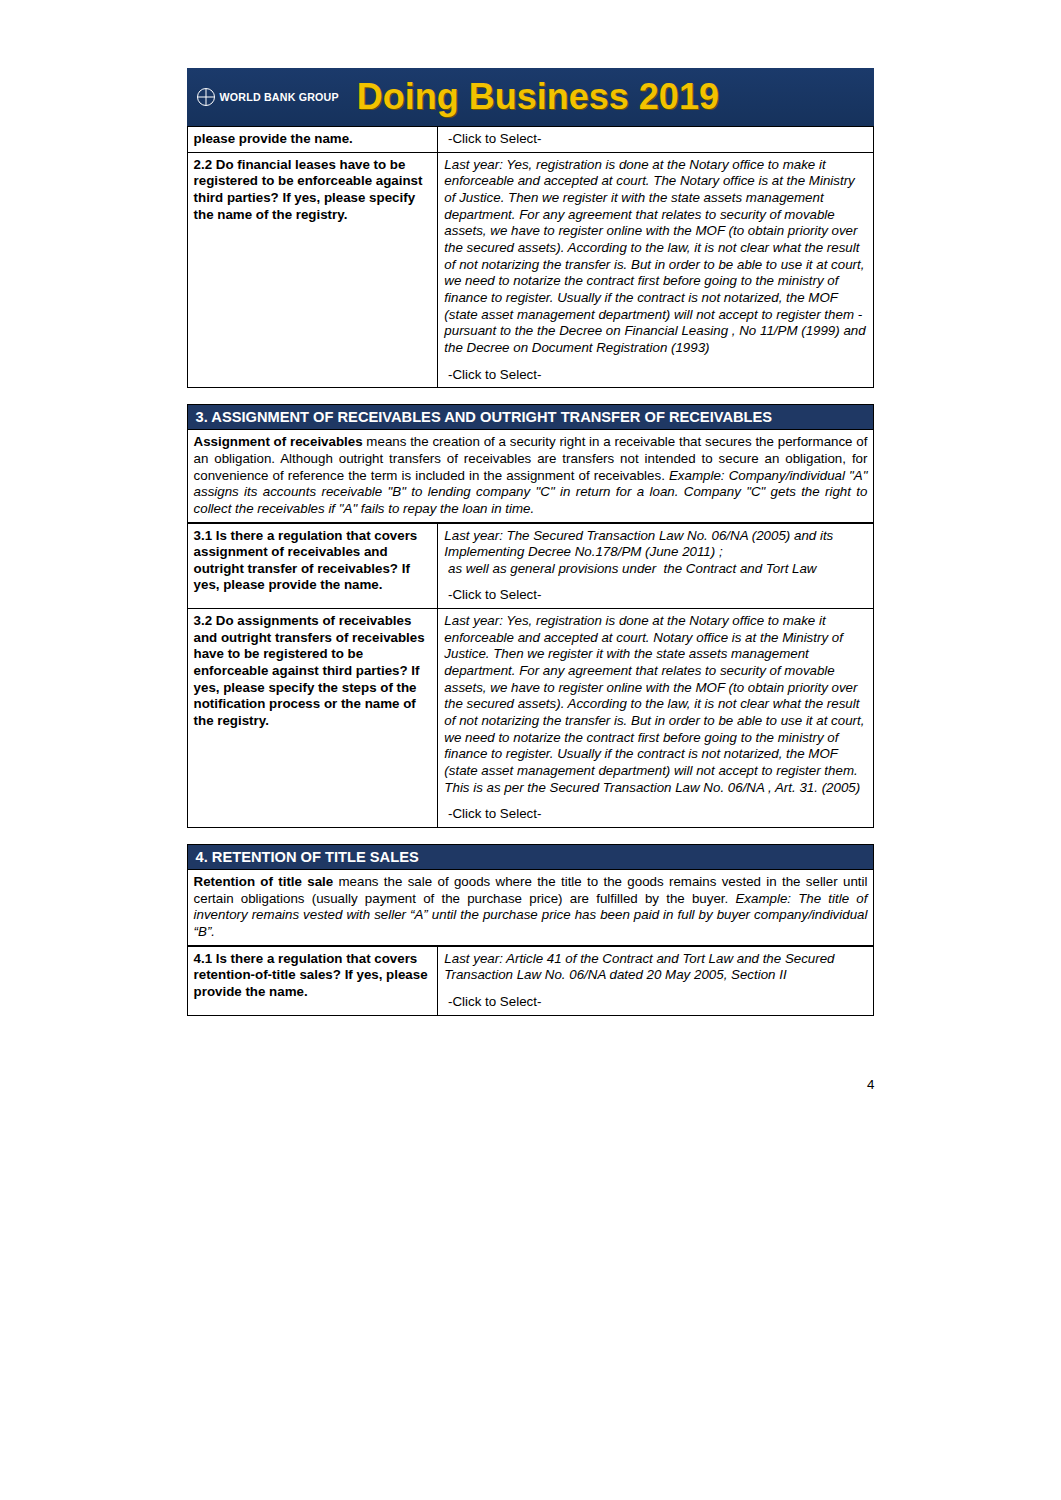WORLD BANK GROUP
Doing Business 2019
| please provide the name. | -Click to Select- |
| 2.2 Do financial leases have to be registered to be enforceable against third parties? If yes, please specify the name of the registry. | Last year: Yes, registration is done at the Notary office to make it enforceable and accepted at court. The Notary office is at the Ministry of Justice. Then we register it with the state assets management department. For any agreement that relates to security of movable assets, we have to register online with the MOF (to obtain priority over the secured assets). According to the law, it is not clear what the result of not notarizing the transfer is. But in order to be able to use it at court, we need to notarize the contract first before going to the ministry of finance to register. Usually if the contract is not notarized, the MOF (state asset management department) will not accept to register them - pursuant to the the Decree on Financial Leasing , No 11/PM (1999) and the Decree on Document Registration (1993) -Click to Select- |
3. ASSIGNMENT OF RECEIVABLES AND OUTRIGHT TRANSFER OF RECEIVABLES
Assignment of receivables means the creation of a security right in a receivable that secures the performance of an obligation. Although outright transfers of receivables are transfers not intended to secure an obligation, for convenience of reference the term is included in the assignment of receivables. Example: Company/individual "A" assigns its accounts receivable "B" to lending company "C" in return for a loan. Company "C" gets the right to collect the receivables if "A" fails to repay the loan in time.
| 3.1 Is there a regulation that covers assignment of receivables and outright transfer of receivables? If yes, please provide the name. | Last year: The Secured Transaction Law No. 06/NA (2005) and its Implementing Decree No.178/PM (June 2011) ; as well as general provisions under the Contract and Tort Law -Click to Select- |
| 3.2 Do assignments of receivables and outright transfers of receivables have to be registered to be enforceable against third parties? If yes, please specify the steps of the notification process or the name of the registry. | Last year: Yes, registration is done at the Notary office to make it enforceable and accepted at court. Notary office is at the Ministry of Justice. Then we register it with the state assets management department. For any agreement that relates to security of movable assets, we have to register online with the MOF (to obtain priority over the secured assets). According to the law, it is not clear what the result of not notarizing the transfer is. But in order to be able to use it at court, we need to notarize the contract first before going to the ministry of finance to register. Usually if the contract is not notarized, the MOF (state asset management department) will not accept to register them. This is as per the Secured Transaction Law No. 06/NA , Art. 31. (2005) -Click to Select- |
4. RETENTION OF TITLE SALES
Retention of title sale means the sale of goods where the title to the goods remains vested in the seller until certain obligations (usually payment of the purchase price) are fulfilled by the buyer. Example: The title of inventory remains vested with seller “A” until the purchase price has been paid in full by buyer company/individual “B”.
| 4.1 Is there a regulation that covers retention-of-title sales? If yes, please provide the name. | Last year: Article 41 of the Contract and Tort Law and the Secured Transaction Law No. 06/NA dated 20 May 2005, Section II -Click to Select- |
4